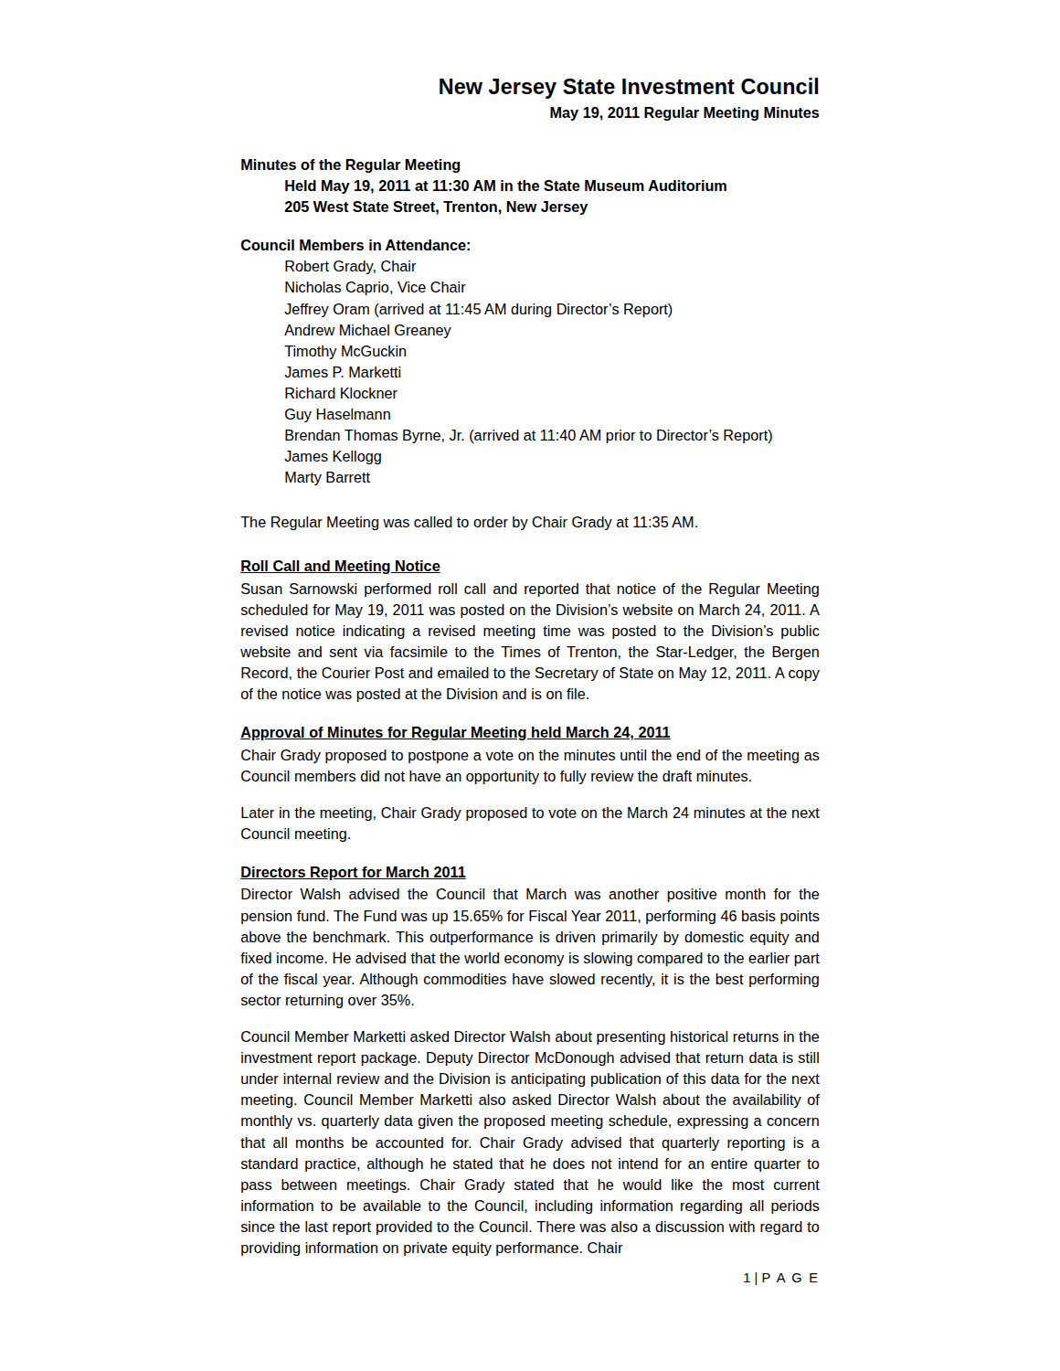New Jersey State Investment Council
May 19, 2011 Regular Meeting Minutes
Minutes of the Regular Meeting
Held May 19, 2011 at 11:30 AM in the State Museum Auditorium
205 West State Street, Trenton, New Jersey
Council Members in Attendance:
Robert Grady, Chair
Nicholas Caprio, Vice Chair
Jeffrey Oram (arrived at 11:45 AM during Director’s Report)
Andrew Michael Greaney
Timothy McGuckin
James P. Marketti
Richard Klockner
Guy Haselmann
Brendan Thomas Byrne, Jr. (arrived at 11:40 AM prior to Director’s Report)
James Kellogg
Marty Barrett
The Regular Meeting was called to order by Chair Grady at 11:35 AM.
Roll Call and Meeting Notice
Susan Sarnowski performed roll call and reported that notice of the Regular Meeting scheduled for May 19, 2011 was posted on the Division’s website on March 24, 2011. A revised notice indicating a revised meeting time was posted to the Division’s public website and sent via facsimile to the Times of Trenton, the Star-Ledger, the Bergen Record, the Courier Post and emailed to the Secretary of State on May 12, 2011. A copy of the notice was posted at the Division and is on file.
Approval of Minutes for Regular Meeting held March 24, 2011
Chair Grady proposed to postpone a vote on the minutes until the end of the meeting as Council members did not have an opportunity to fully review the draft minutes.
Later in the meeting, Chair Grady proposed to vote on the March 24 minutes at the next Council meeting.
Directors Report for March 2011
Director Walsh advised the Council that March was another positive month for the pension fund. The Fund was up 15.65% for Fiscal Year 2011, performing 46 basis points above the benchmark. This outperformance is driven primarily by domestic equity and fixed income. He advised that the world economy is slowing compared to the earlier part of the fiscal year. Although commodities have slowed recently, it is the best performing sector returning over 35%.
Council Member Marketti asked Director Walsh about presenting historical returns in the investment report package. Deputy Director McDonough advised that return data is still under internal review and the Division is anticipating publication of this data for the next meeting. Council Member Marketti also asked Director Walsh about the availability of monthly vs. quarterly data given the proposed meeting schedule, expressing a concern that all months be accounted for. Chair Grady advised that quarterly reporting is a standard practice, although he stated that he does not intend for an entire quarter to pass between meetings. Chair Grady stated that he would like the most current information to be available to the Council, including information regarding all periods since the last report provided to the Council. There was also a discussion with regard to providing information on private equity performance. Chair
1 | P A G E